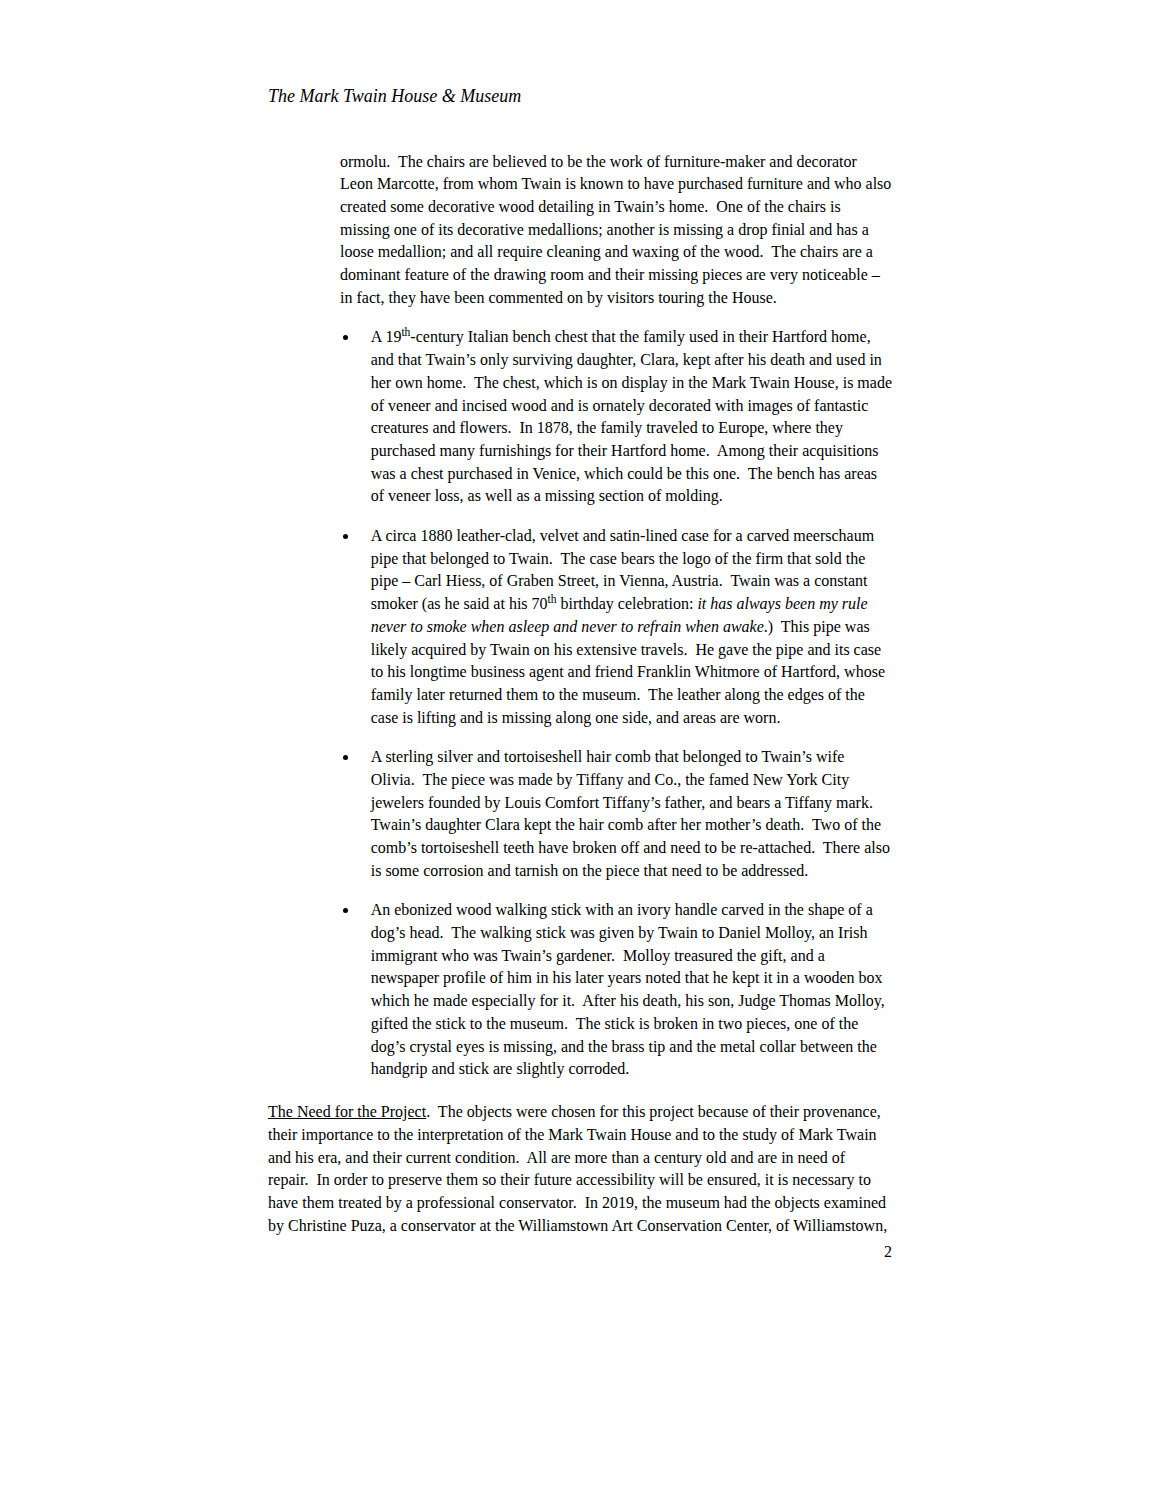The Mark Twain House & Museum
ormolu. The chairs are believed to be the work of furniture-maker and decorator Leon Marcotte, from whom Twain is known to have purchased furniture and who also created some decorative wood detailing in Twain’s home. One of the chairs is missing one of its decorative medallions; another is missing a drop finial and has a loose medallion; and all require cleaning and waxing of the wood. The chairs are a dominant feature of the drawing room and their missing pieces are very noticeable – in fact, they have been commented on by visitors touring the House.
A 19th-century Italian bench chest that the family used in their Hartford home, and that Twain’s only surviving daughter, Clara, kept after his death and used in her own home. The chest, which is on display in the Mark Twain House, is made of veneer and incised wood and is ornately decorated with images of fantastic creatures and flowers. In 1878, the family traveled to Europe, where they purchased many furnishings for their Hartford home. Among their acquisitions was a chest purchased in Venice, which could be this one. The bench has areas of veneer loss, as well as a missing section of molding.
A circa 1880 leather-clad, velvet and satin-lined case for a carved meerschaum pipe that belonged to Twain. The case bears the logo of the firm that sold the pipe – Carl Hiess, of Graben Street, in Vienna, Austria. Twain was a constant smoker (as he said at his 70th birthday celebration: it has always been my rule never to smoke when asleep and never to refrain when awake.) This pipe was likely acquired by Twain on his extensive travels. He gave the pipe and its case to his longtime business agent and friend Franklin Whitmore of Hartford, whose family later returned them to the museum. The leather along the edges of the case is lifting and is missing along one side, and areas are worn.
A sterling silver and tortoiseshell hair comb that belonged to Twain’s wife Olivia. The piece was made by Tiffany and Co., the famed New York City jewelers founded by Louis Comfort Tiffany’s father, and bears a Tiffany mark. Twain’s daughter Clara kept the hair comb after her mother’s death. Two of the comb’s tortoiseshell teeth have broken off and need to be re-attached. There also is some corrosion and tarnish on the piece that need to be addressed.
An ebonized wood walking stick with an ivory handle carved in the shape of a dog’s head. The walking stick was given by Twain to Daniel Molloy, an Irish immigrant who was Twain’s gardener. Molloy treasured the gift, and a newspaper profile of him in his later years noted that he kept it in a wooden box which he made especially for it. After his death, his son, Judge Thomas Molloy, gifted the stick to the museum. The stick is broken in two pieces, one of the dog’s crystal eyes is missing, and the brass tip and the metal collar between the handgrip and stick are slightly corroded.
The Need for the Project. The objects were chosen for this project because of their provenance, their importance to the interpretation of the Mark Twain House and to the study of Mark Twain and his era, and their current condition. All are more than a century old and are in need of repair. In order to preserve them so their future accessibility will be ensured, it is necessary to have them treated by a professional conservator. In 2019, the museum had the objects examined by Christine Puza, a conservator at the Williamstown Art Conservation Center, of Williamstown,
2